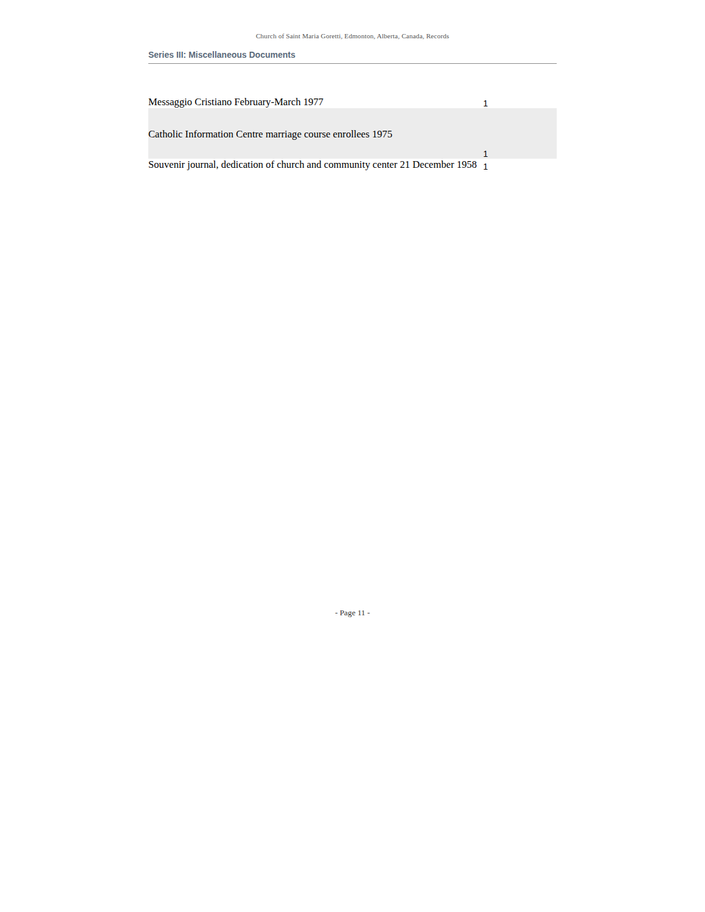Church of Saint Maria Goretti, Edmonton, Alberta, Canada, Records
Series III: Miscellaneous Documents
| Messaggio Cristiano February-March 1977 | 1 |
| Catholic Information Centre marriage course enrollees 1975 | 1 |
| Souvenir journal, dedication of church and community center 21 December 1958 | 1 |
- Page 11 -